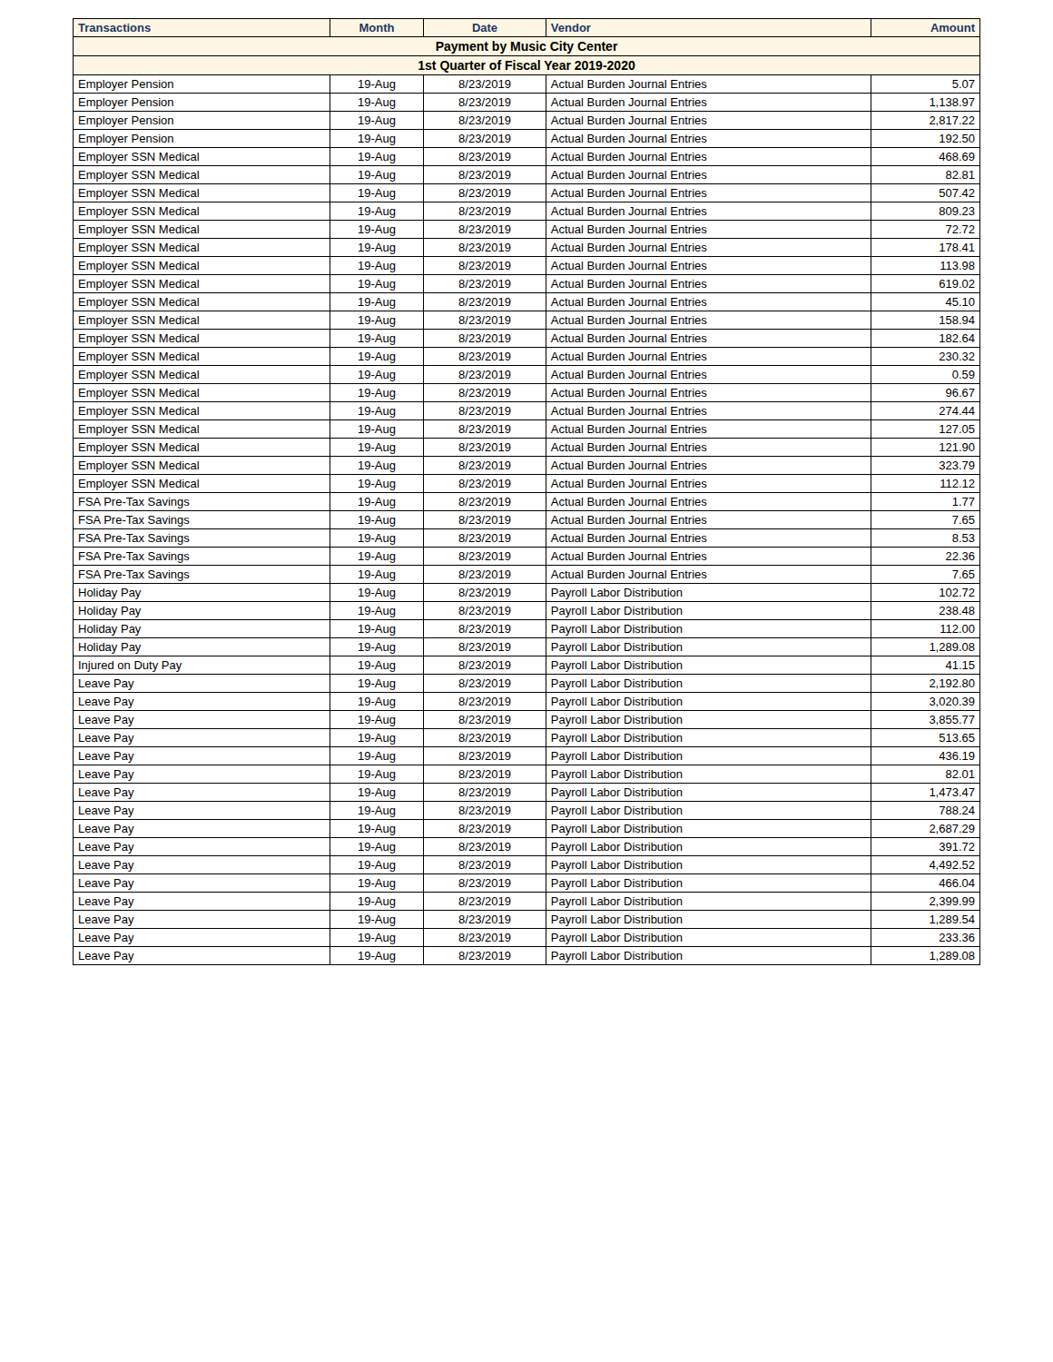| Payment by Music City Center |
| 1st Quarter of Fiscal Year 2019-2020 |
| Transactions | Month | Date | Vendor | Amount |
| Employer Pension | 19-Aug | 8/23/2019 | Actual Burden Journal Entries | 5.07 |
| Employer Pension | 19-Aug | 8/23/2019 | Actual Burden Journal Entries | 1,138.97 |
| Employer Pension | 19-Aug | 8/23/2019 | Actual Burden Journal Entries | 2,817.22 |
| Employer Pension | 19-Aug | 8/23/2019 | Actual Burden Journal Entries | 192.50 |
| Employer SSN Medical | 19-Aug | 8/23/2019 | Actual Burden Journal Entries | 468.69 |
| Employer SSN Medical | 19-Aug | 8/23/2019 | Actual Burden Journal Entries | 82.81 |
| Employer SSN Medical | 19-Aug | 8/23/2019 | Actual Burden Journal Entries | 507.42 |
| Employer SSN Medical | 19-Aug | 8/23/2019 | Actual Burden Journal Entries | 809.23 |
| Employer SSN Medical | 19-Aug | 8/23/2019 | Actual Burden Journal Entries | 72.72 |
| Employer SSN Medical | 19-Aug | 8/23/2019 | Actual Burden Journal Entries | 178.41 |
| Employer SSN Medical | 19-Aug | 8/23/2019 | Actual Burden Journal Entries | 113.98 |
| Employer SSN Medical | 19-Aug | 8/23/2019 | Actual Burden Journal Entries | 619.02 |
| Employer SSN Medical | 19-Aug | 8/23/2019 | Actual Burden Journal Entries | 45.10 |
| Employer SSN Medical | 19-Aug | 8/23/2019 | Actual Burden Journal Entries | 158.94 |
| Employer SSN Medical | 19-Aug | 8/23/2019 | Actual Burden Journal Entries | 182.64 |
| Employer SSN Medical | 19-Aug | 8/23/2019 | Actual Burden Journal Entries | 230.32 |
| Employer SSN Medical | 19-Aug | 8/23/2019 | Actual Burden Journal Entries | 0.59 |
| Employer SSN Medical | 19-Aug | 8/23/2019 | Actual Burden Journal Entries | 96.67 |
| Employer SSN Medical | 19-Aug | 8/23/2019 | Actual Burden Journal Entries | 274.44 |
| Employer SSN Medical | 19-Aug | 8/23/2019 | Actual Burden Journal Entries | 127.05 |
| Employer SSN Medical | 19-Aug | 8/23/2019 | Actual Burden Journal Entries | 121.90 |
| Employer SSN Medical | 19-Aug | 8/23/2019 | Actual Burden Journal Entries | 323.79 |
| Employer SSN Medical | 19-Aug | 8/23/2019 | Actual Burden Journal Entries | 112.12 |
| FSA Pre-Tax Savings | 19-Aug | 8/23/2019 | Actual Burden Journal Entries | 1.77 |
| FSA Pre-Tax Savings | 19-Aug | 8/23/2019 | Actual Burden Journal Entries | 7.65 |
| FSA Pre-Tax Savings | 19-Aug | 8/23/2019 | Actual Burden Journal Entries | 8.53 |
| FSA Pre-Tax Savings | 19-Aug | 8/23/2019 | Actual Burden Journal Entries | 22.36 |
| FSA Pre-Tax Savings | 19-Aug | 8/23/2019 | Actual Burden Journal Entries | 7.65 |
| Holiday Pay | 19-Aug | 8/23/2019 | Payroll Labor Distribution | 102.72 |
| Holiday Pay | 19-Aug | 8/23/2019 | Payroll Labor Distribution | 238.48 |
| Holiday Pay | 19-Aug | 8/23/2019 | Payroll Labor Distribution | 112.00 |
| Holiday Pay | 19-Aug | 8/23/2019 | Payroll Labor Distribution | 1,289.08 |
| Injured on Duty Pay | 19-Aug | 8/23/2019 | Payroll Labor Distribution | 41.15 |
| Leave Pay | 19-Aug | 8/23/2019 | Payroll Labor Distribution | 2,192.80 |
| Leave Pay | 19-Aug | 8/23/2019 | Payroll Labor Distribution | 3,020.39 |
| Leave Pay | 19-Aug | 8/23/2019 | Payroll Labor Distribution | 3,855.77 |
| Leave Pay | 19-Aug | 8/23/2019 | Payroll Labor Distribution | 513.65 |
| Leave Pay | 19-Aug | 8/23/2019 | Payroll Labor Distribution | 436.19 |
| Leave Pay | 19-Aug | 8/23/2019 | Payroll Labor Distribution | 82.01 |
| Leave Pay | 19-Aug | 8/23/2019 | Payroll Labor Distribution | 1,473.47 |
| Leave Pay | 19-Aug | 8/23/2019 | Payroll Labor Distribution | 788.24 |
| Leave Pay | 19-Aug | 8/23/2019 | Payroll Labor Distribution | 2,687.29 |
| Leave Pay | 19-Aug | 8/23/2019 | Payroll Labor Distribution | 391.72 |
| Leave Pay | 19-Aug | 8/23/2019 | Payroll Labor Distribution | 4,492.52 |
| Leave Pay | 19-Aug | 8/23/2019 | Payroll Labor Distribution | 466.04 |
| Leave Pay | 19-Aug | 8/23/2019 | Payroll Labor Distribution | 2,399.99 |
| Leave Pay | 19-Aug | 8/23/2019 | Payroll Labor Distribution | 1,289.54 |
| Leave Pay | 19-Aug | 8/23/2019 | Payroll Labor Distribution | 233.36 |
| Leave Pay | 19-Aug | 8/23/2019 | Payroll Labor Distribution | 1,289.08 |